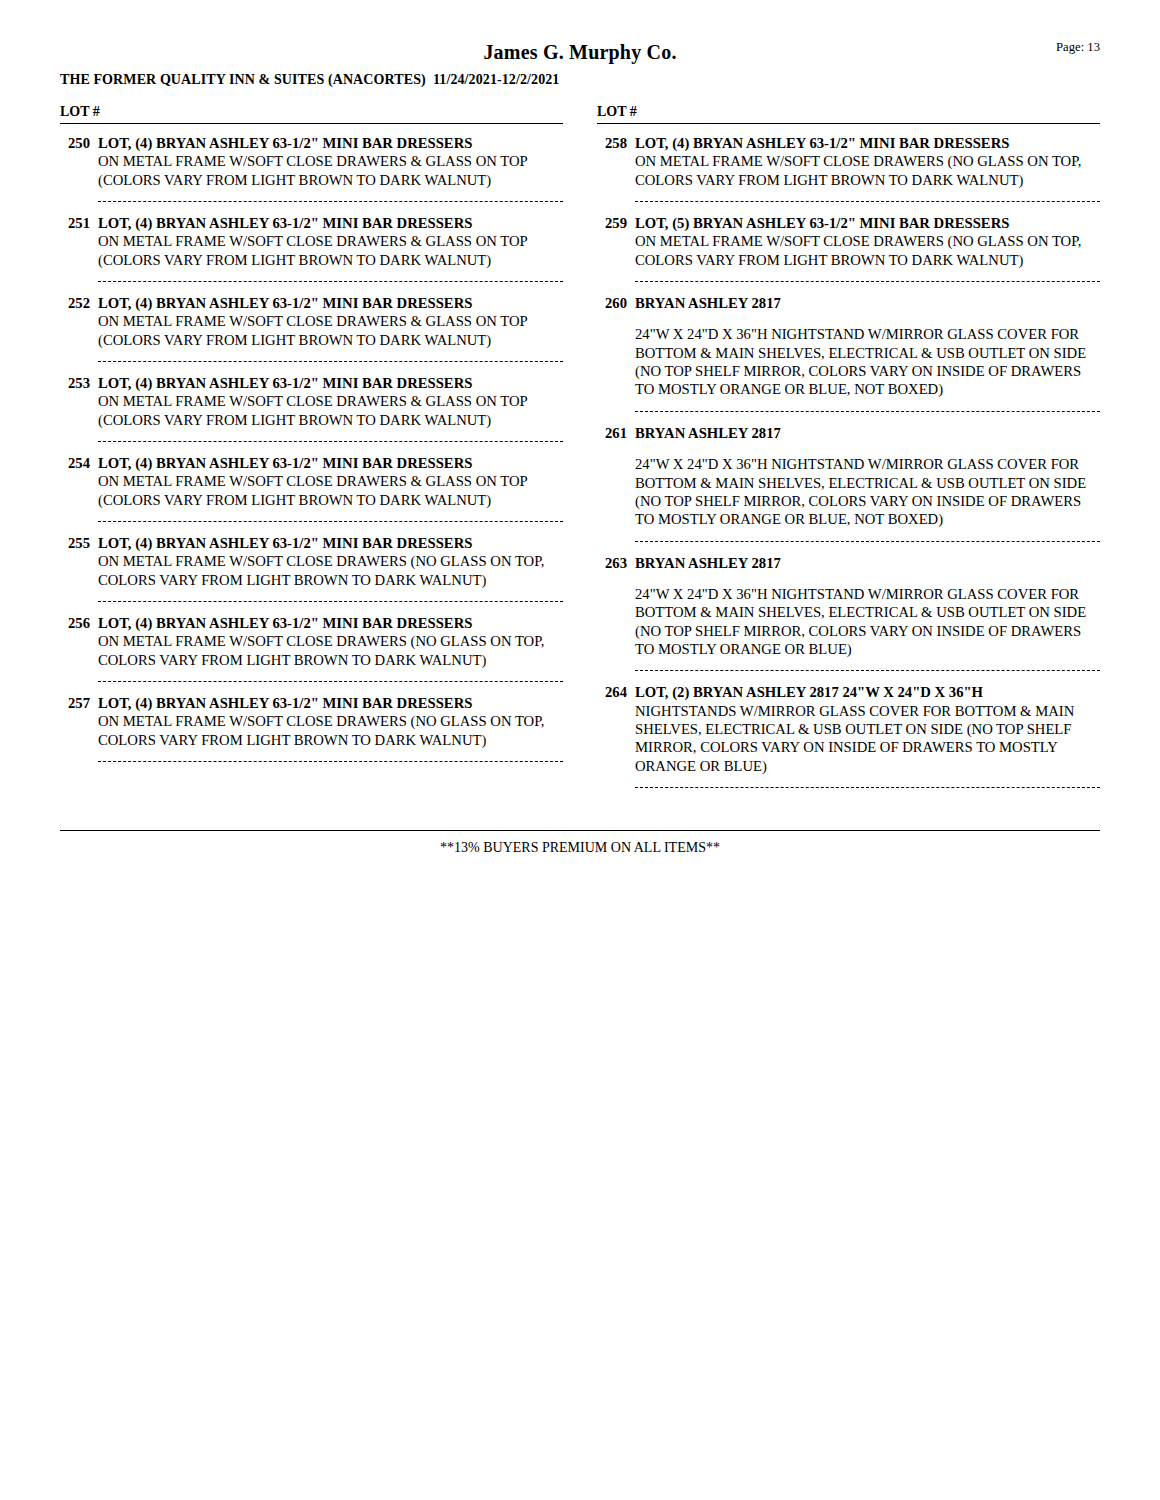Page: 13
James G. Murphy Co.
THE FORMER QUALITY INN & SUITES (ANACORTES) 11/24/2021-12/2/2021
LOT #
250
LOT, (4) BRYAN ASHLEY 63-1/2" MINI BAR DRESSERS
ON METAL FRAME W/SOFT CLOSE DRAWERS & GLASS ON TOP (COLORS VARY FROM LIGHT BROWN TO DARK WALNUT)
251
LOT, (4) BRYAN ASHLEY 63-1/2" MINI BAR DRESSERS
ON METAL FRAME W/SOFT CLOSE DRAWERS & GLASS ON TOP (COLORS VARY FROM LIGHT BROWN TO DARK WALNUT)
252
LOT, (4) BRYAN ASHLEY 63-1/2" MINI BAR DRESSERS
ON METAL FRAME W/SOFT CLOSE DRAWERS & GLASS ON TOP (COLORS VARY FROM LIGHT BROWN TO DARK WALNUT)
253
LOT, (4) BRYAN ASHLEY 63-1/2" MINI BAR DRESSERS
ON METAL FRAME W/SOFT CLOSE DRAWERS & GLASS ON TOP (COLORS VARY FROM LIGHT BROWN TO DARK WALNUT)
254
LOT, (4) BRYAN ASHLEY 63-1/2" MINI BAR DRESSERS
ON METAL FRAME W/SOFT CLOSE DRAWERS & GLASS ON TOP (COLORS VARY FROM LIGHT BROWN TO DARK WALNUT)
255
LOT, (4) BRYAN ASHLEY 63-1/2" MINI BAR DRESSERS
ON METAL FRAME W/SOFT CLOSE DRAWERS (NO GLASS ON TOP, COLORS VARY FROM LIGHT BROWN TO DARK WALNUT)
256
LOT, (4) BRYAN ASHLEY 63-1/2" MINI BAR DRESSERS
ON METAL FRAME W/SOFT CLOSE DRAWERS (NO GLASS ON TOP, COLORS VARY FROM LIGHT BROWN TO DARK WALNUT)
257
LOT, (4) BRYAN ASHLEY 63-1/2" MINI BAR DRESSERS
ON METAL FRAME W/SOFT CLOSE DRAWERS (NO GLASS ON TOP, COLORS VARY FROM LIGHT BROWN TO DARK WALNUT)
LOT #
258
LOT, (4) BRYAN ASHLEY 63-1/2" MINI BAR DRESSERS
ON METAL FRAME W/SOFT CLOSE DRAWERS (NO GLASS ON TOP, COLORS VARY FROM LIGHT BROWN TO DARK WALNUT)
259
LOT, (5) BRYAN ASHLEY 63-1/2" MINI BAR DRESSERS
ON METAL FRAME W/SOFT CLOSE DRAWERS (NO GLASS ON TOP, COLORS VARY FROM LIGHT BROWN TO DARK WALNUT)
260
BRYAN ASHLEY 2817
24"W X 24"D X 36"H NIGHTSTAND W/MIRROR GLASS COVER FOR BOTTOM & MAIN SHELVES, ELECTRICAL & USB OUTLET ON SIDE (NO TOP SHELF MIRROR, COLORS VARY ON INSIDE OF DRAWERS TO MOSTLY ORANGE OR BLUE, NOT BOXED)
261
BRYAN ASHLEY 2817
24"W X 24"D X 36"H NIGHTSTAND W/MIRROR GLASS COVER FOR BOTTOM & MAIN SHELVES, ELECTRICAL & USB OUTLET ON SIDE (NO TOP SHELF MIRROR, COLORS VARY ON INSIDE OF DRAWERS TO MOSTLY ORANGE OR BLUE, NOT BOXED)
263
BRYAN ASHLEY 2817
24"W X 24"D X 36"H NIGHTSTAND W/MIRROR GLASS COVER FOR BOTTOM & MAIN SHELVES, ELECTRICAL & USB OUTLET ON SIDE (NO TOP SHELF MIRROR, COLORS VARY ON INSIDE OF DRAWERS TO MOSTLY ORANGE OR BLUE)
264
LOT, (2) BRYAN ASHLEY 2817 24"W X 24"D X 36"H
NIGHTSTANDS W/MIRROR GLASS COVER FOR BOTTOM & MAIN SHELVES, ELECTRICAL & USB OUTLET ON SIDE (NO TOP SHELF MIRROR, COLORS VARY ON INSIDE OF DRAWERS TO MOSTLY ORANGE OR BLUE)
**13% BUYERS PREMIUM ON ALL ITEMS**